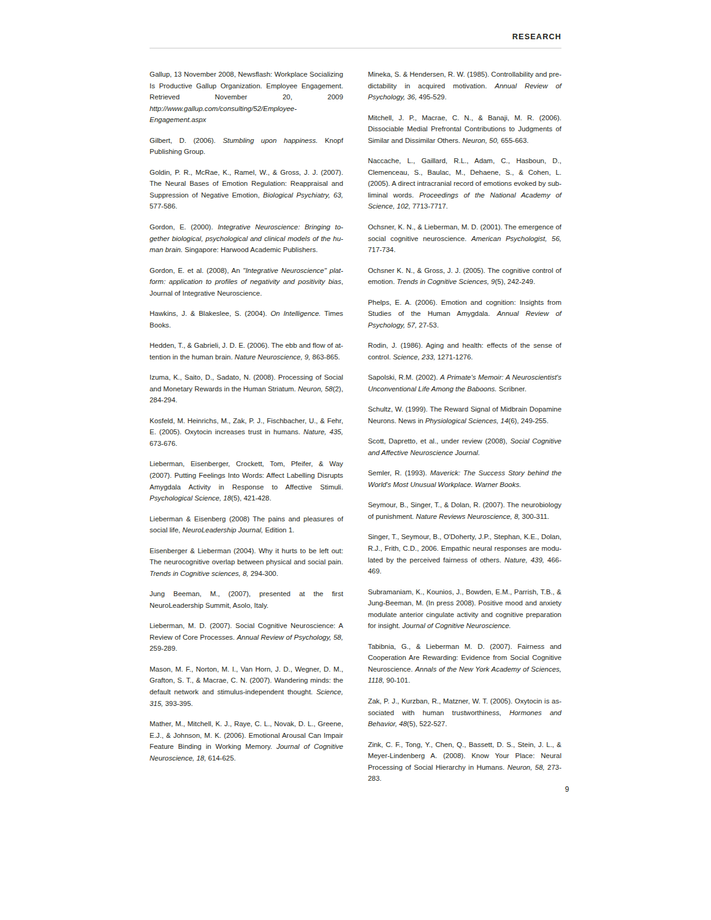RESEARCH
Gallup, 13 November 2008, Newsflash: Workplace Socializing Is Productive Gallup Organization. Employee Engagement. Retrieved November 20, 2009 http://www.gallup.com/consulting/52/Employee-Engagement.aspx
Gilbert, D. (2006). Stumbling upon happiness. Knopf Publishing Group.
Goldin, P. R., McRae, K., Ramel, W., & Gross, J. J. (2007). The Neural Bases of Emotion Regulation: Reappraisal and Suppression of Negative Emotion, Biological Psychiatry, 63, 577-586.
Gordon, E. (2000). Integrative Neuroscience: Bringing together biological, psychological and clinical models of the human brain. Singapore: Harwood Academic Publishers.
Gordon, E. et al. (2008), An "Integrative Neuroscience" platform: application to profiles of negativity and positivity bias, Journal of Integrative Neuroscience.
Hawkins, J. & Blakeslee, S. (2004). On Intelligence. Times Books.
Hedden, T., & Gabrieli, J. D. E. (2006). The ebb and flow of attention in the human brain. Nature Neuroscience, 9, 863-865.
Izuma, K., Saito, D., Sadato, N. (2008). Processing of Social and Monetary Rewards in the Human Striatum. Neuron, 58(2), 284-294.
Kosfeld, M. Heinrichs, M., Zak, P. J., Fischbacher, U., & Fehr, E. (2005). Oxytocin increases trust in humans. Nature, 435, 673-676.
Lieberman, Eisenberger, Crockett, Tom, Pfeifer, & Way (2007). Putting Feelings Into Words: Affect Labelling Disrupts Amygdala Activity in Response to Affective Stimuli. Psychological Science, 18(5), 421-428.
Lieberman & Eisenberg (2008) The pains and pleasures of social life, NeuroLeadership Journal, Edition 1.
Eisenberger & Lieberman (2004). Why it hurts to be left out: The neurocognitive overlap between physical and social pain. Trends in Cognitive sciences, 8, 294-300.
Jung Beeman, M., (2007), presented at the first NeuroLeadership Summit, Asolo, Italy.
Lieberman, M. D. (2007). Social Cognitive Neuroscience: A Review of Core Processes. Annual Review of Psychology, 58, 259-289.
Mason, M. F., Norton, M. I., Van Horn, J. D., Wegner, D. M., Grafton, S. T., & Macrae, C. N. (2007). Wandering minds: the default network and stimulus-independent thought. Science, 315, 393-395.
Mather, M., Mitchell, K. J., Raye, C. L., Novak, D. L., Greene, E.J., & Johnson, M. K. (2006). Emotional Arousal Can Impair Feature Binding in Working Memory. Journal of Cognitive Neuroscience, 18, 614-625.
Mineka, S. & Hendersen, R. W. (1985). Controllability and predictability in acquired motivation. Annual Review of Psychology, 36, 495-529.
Mitchell, J. P., Macrae, C. N., & Banaji, M. R. (2006). Dissociable Medial Prefrontal Contributions to Judgments of Similar and Dissimilar Others. Neuron, 50, 655-663.
Naccache, L., Gaillard, R.L., Adam, C., Hasboun, D., Clemenceau, S., Baulac, M., Dehaene, S., & Cohen, L. (2005). A direct intracranial record of emotions evoked by subliminal words. Proceedings of the National Academy of Science, 102, 7713-7717.
Ochsner, K. N., & Lieberman, M. D. (2001). The emergence of social cognitive neuroscience. American Psychologist, 56, 717-734.
Ochsner K. N., & Gross, J. J. (2005). The cognitive control of emotion. Trends in Cognitive Sciences, 9(5), 242-249.
Phelps, E. A. (2006). Emotion and cognition: Insights from Studies of the Human Amygdala. Annual Review of Psychology, 57, 27-53.
Rodin, J. (1986). Aging and health: effects of the sense of control. Science, 233, 1271-1276.
Sapolski, R.M. (2002). A Primate's Memoir: A Neuroscientist's Unconventional Life Among the Baboons. Scribner.
Schultz, W. (1999). The Reward Signal of Midbrain Dopamine Neurons. News in Physiological Sciences, 14(6), 249-255.
Scott, Dapretto, et al., under review (2008), Social Cognitive and Affective Neuroscience Journal.
Semler, R. (1993). Maverick: The Success Story behind the World's Most Unusual Workplace. Warner Books.
Seymour, B., Singer, T., & Dolan, R. (2007). The neurobiology of punishment. Nature Reviews Neuroscience, 8, 300-311.
Singer, T., Seymour, B., O'Doherty, J.P., Stephan, K.E., Dolan, R.J., Frith, C.D., 2006. Empathic neural responses are modulated by the perceived fairness of others. Nature, 439, 466-469.
Subramaniam, K., Kounios, J., Bowden, E.M., Parrish, T.B., & Jung-Beeman, M. (In press 2008). Positive mood and anxiety modulate anterior cingulate activity and cognitive preparation for insight. Journal of Cognitive Neuroscience.
Tabibnia, G., & Lieberman M. D. (2007). Fairness and Cooperation Are Rewarding: Evidence from Social Cognitive Neuroscience. Annals of the New York Academy of Sciences, 1118, 90-101.
Zak, P. J., Kurzban, R., Matzner, W. T. (2005). Oxytocin is associated with human trustworthiness, Hormones and Behavior, 48(5), 522-527.
Zink, C. F., Tong, Y., Chen, Q., Bassett, D. S., Stein, J. L., & Meyer-Lindenberg A. (2008). Know Your Place: Neural Processing of Social Hierarchy in Humans. Neuron, 58, 273-283.
9